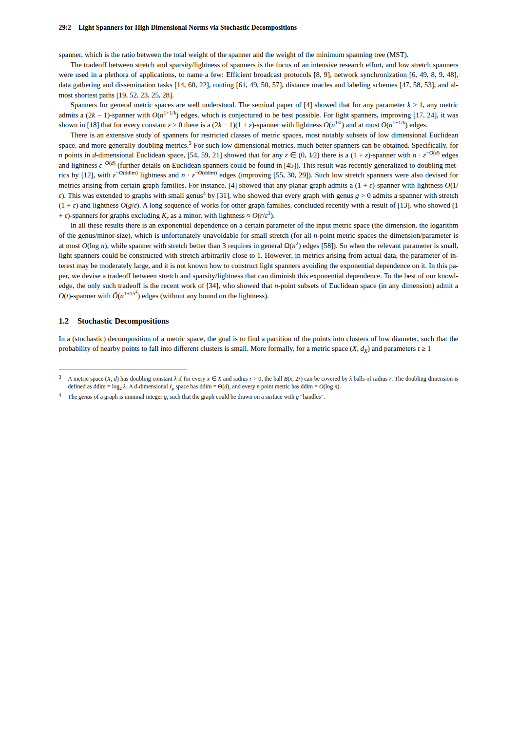29:2 Light Spanners for High Dimensional Norms via Stochastic Decompositions
spanner, which is the ratio between the total weight of the spanner and the weight of the minimum spanning tree (MST).
The tradeoff between stretch and sparsity/lightness of spanners is the focus of an intensive research effort, and low stretch spanners were used in a plethora of applications, to name a few: Efficient broadcast protocols [8, 9], network synchronization [6, 49, 8, 9, 48], data gathering and dissemination tasks [14, 60, 22], routing [61, 49, 50, 57], distance oracles and labeling schemes [47, 58, 53], and almost shortest paths [19, 52, 23, 25, 28].
Spanners for general metric spaces are well understood. The seminal paper of [4] showed that for any parameter k ≥ 1, any metric admits a (2 k − 1)-spanner with O(n1+1/k) edges, which is conjectured to be best possible. For light spanners, improving [17, 24], it was shown in [18] that for every constant ε > 0 there is a (2 k − 1)(1 + ε)-spanner with lightness O(n1/k) and at most O(n1+1/k) edges.
There is an extensive study of spanners for restricted classes of metric spaces, most notably subsets of low dimensional Euclidean space, and more generally doubling metrics.3 For such low dimensional metrics, much better spanners can be obtained. Specifically, for n points in d-dimensional Euclidean space, [54, 59, 21] showed that for any ε ∈ (0, 1⁄2) there is a (1 + ε)-spanner with n · ε−O(d) edges and lightness ε−O(d) (further details on Euclidean spanners could be found in [45]). This result was recently generalized to doubling metrics by [12], with ε−O(ddim) lightness and n · ε−O(ddim) edges (improving [55, 30, 29]). Such low stretch spanners were also devised for metrics arising from certain graph families. For instance, [4] showed that any planar graph admits a (1 + ε)-spanner with lightness O(1/ε). This was extended to graphs with small genus4 by [31], who showed that every graph with genus g > 0 admits a spanner with stretch (1 + ε) and lightness O(g/ε). A long sequence of works for other graph families, concluded recently with a result of [13], who showed (1 + ε)-spanners for graphs excluding Kr as a minor, with lightness ≈ O(r/ε3).
In all these results there is an exponential dependence on a certain parameter of the input metric space (the dimension, the logarithm of the genus/minor-size), which is unfortunately unavoidable for small stretch (for all n-point metric spaces the dimension/parameter is at most O(log n), while spanner with stretch better than 3 requires in general Ω(n2) edges [58]). So when the relevant parameter is small, light spanners could be constructed with stretch arbitrarily close to 1. However, in metrics arising from actual data, the parameter of interest may be moderately large, and it is not known how to construct light spanners avoiding the exponential dependence on it. In this paper, we devise a tradeoff between stretch and sparsity/lightness that can diminish this exponential dependence. To the best of our knowledge, the only such tradeoff is the recent work of [34], who showed that n-point subsets of Euclidean space (in any dimension) admit a O(t)-spanner with Õ(n1+1/t2) edges (without any bound on the lightness).
1.2 Stochastic Decompositions
In a (stochastic) decomposition of a metric space, the goal is to find a partition of the points into clusters of low diameter, such that the probability of nearby points to fall into different clusters is small. More formally, for a metric space (X, dX) and parameters t ≥ 1
A metric space (X, d) has doubling constant λ if for every x ∈ X and radius r > 0, the ball B(x, 2 r) can be covered by λ balls of radius r. The doubling dimension is defined as ddim = log2 λ. A d-dimensional ℓp space has ddim = Θ(d), and every n point metric has ddim = O(log n).
The genus of a graph is minimal integer g, such that the graph could be drawn on a surface with g “handles”.